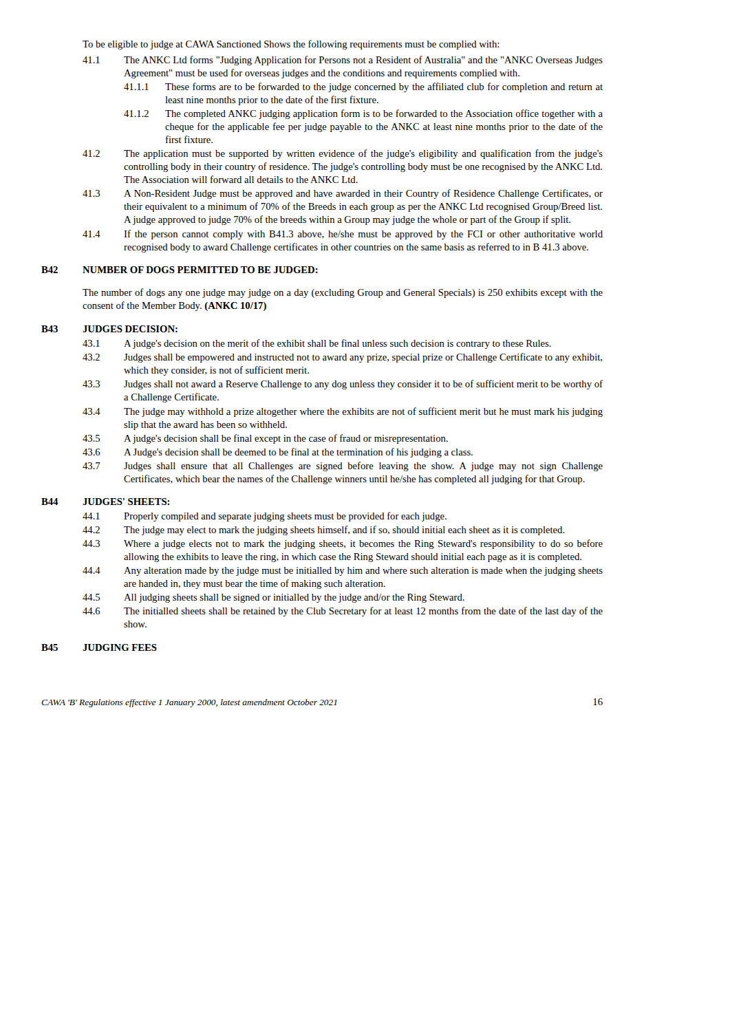To be eligible to judge at CAWA Sanctioned Shows the following requirements must be complied with:
41.1
The ANKC Ltd forms "Judging Application for Persons not a Resident of Australia" and the "ANKC Overseas Judges Agreement" must be used for overseas judges and the conditions and requirements complied with.
41.1.1
These forms are to be forwarded to the judge concerned by the affiliated club for completion and return at least nine months prior to the date of the first fixture.
41.1.2
The completed ANKC judging application form is to be forwarded to the Association office together with a cheque for the applicable fee per judge payable to the ANKC at least nine months prior to the date of the first fixture.
41.2
The application must be supported by written evidence of the judge's eligibility and qualification from the judge's controlling body in their country of residence. The judge's controlling body must be one recognised by the ANKC Ltd. The Association will forward all details to the ANKC Ltd.
41.3
A Non-Resident Judge must be approved and have awarded in their Country of Residence Challenge Certificates, or their equivalent to a minimum of 70% of the Breeds in each group as per the ANKC Ltd recognised Group/Breed list. A judge approved to judge 70% of the breeds within a Group may judge the whole or part of the Group if split.
41.4
If the person cannot comply with B41.3 above, he/she must be approved by the FCI or other authoritative world recognised body to award Challenge certificates in other countries on the same basis as referred to in B 41.3 above.
B42
NUMBER OF DOGS PERMITTED TO BE JUDGED:
The number of dogs any one judge may judge on a day (excluding Group and General Specials) is 250 exhibits except with the consent of the Member Body. (ANKC 10/17)
B43
JUDGES DECISION:
43.1
A judge's decision on the merit of the exhibit shall be final unless such decision is contrary to these Rules.
43.2
Judges shall be empowered and instructed not to award any prize, special prize or Challenge Certificate to any exhibit, which they consider, is not of sufficient merit.
43.3
Judges shall not award a Reserve Challenge to any dog unless they consider it to be of sufficient merit to be worthy of a Challenge Certificate.
43.4
The judge may withhold a prize altogether where the exhibits are not of sufficient merit but he must mark his judging slip that the award has been so withheld.
43.5
A judge's decision shall be final except in the case of fraud or misrepresentation.
43.6
A Judge's decision shall be deemed to be final at the termination of his judging a class.
43.7
Judges shall ensure that all Challenges are signed before leaving the show. A judge may not sign Challenge Certificates, which bear the names of the Challenge winners until he/she has completed all judging for that Group.
B44
JUDGES' SHEETS:
44.1
Properly compiled and separate judging sheets must be provided for each judge.
44.2
The judge may elect to mark the judging sheets himself, and if so, should initial each sheet as it is completed.
44.3
Where a judge elects not to mark the judging sheets, it becomes the Ring Steward's responsibility to do so before allowing the exhibits to leave the ring, in which case the Ring Steward should initial each page as it is completed.
44.4
Any alteration made by the judge must be initialled by him and where such alteration is made when the judging sheets are handed in, they must bear the time of making such alteration.
44.5
All judging sheets shall be signed or initialled by the judge and/or the Ring Steward.
44.6
The initialled sheets shall be retained by the Club Secretary for at least 12 months from the date of the last day of the show.
B45
JUDGING FEES
CAWA 'B' Regulations effective 1 January 2000, latest amendment October 2021
16